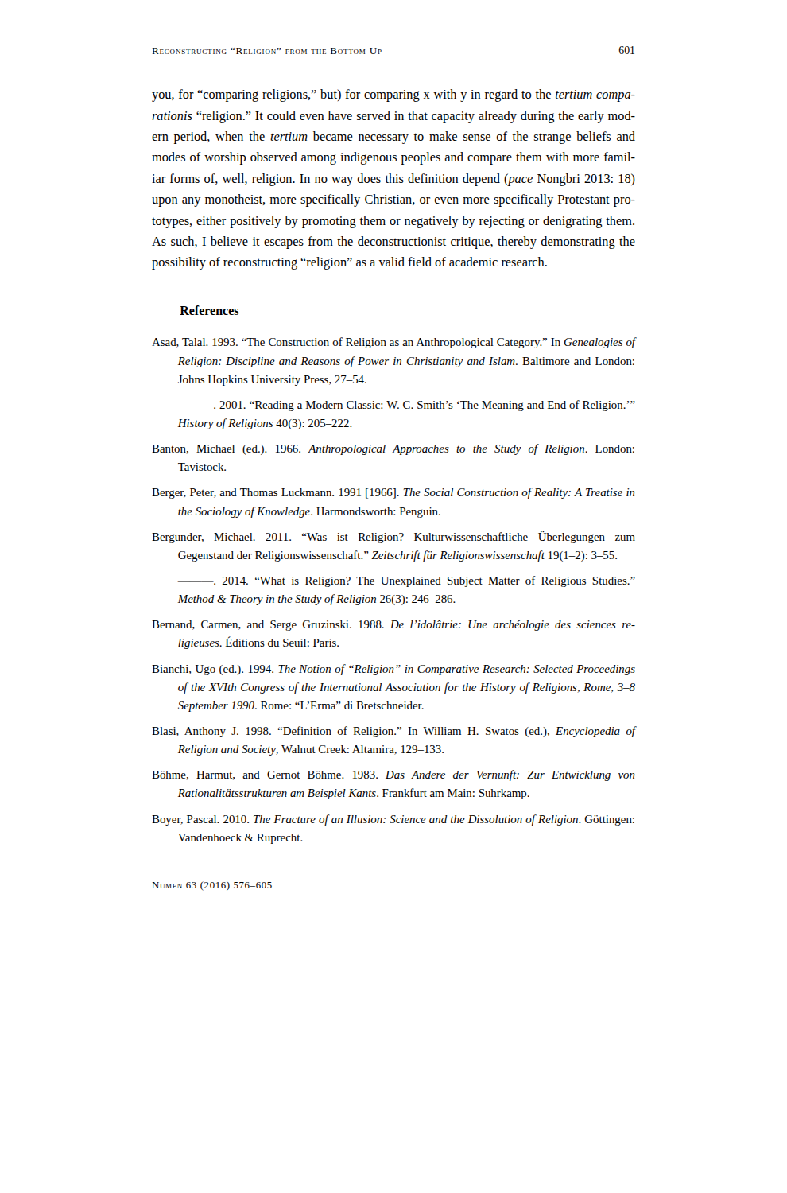Reconstructing “Religion” from the Bottom Up 601
you, for “comparing religions,” but) for comparing x with y in regard to the tertium comparationis “religion.” It could even have served in that capacity already during the early modern period, when the tertium became necessary to make sense of the strange beliefs and modes of worship observed among indigenous peoples and compare them with more familiar forms of, well, religion. In no way does this definition depend (pace Nongbri 2013: 18) upon any monotheist, more specifically Christian, or even more specifically Protestant prototypes, either positively by promoting them or negatively by rejecting or denigrating them. As such, I believe it escapes from the deconstructionist critique, thereby demonstrating the possibility of reconstructing “religion” as a valid field of academic research.
References
Asad, Talal. 1993. “The Construction of Religion as an Anthropological Category.” In Genealogies of Religion: Discipline and Reasons of Power in Christianity and Islam. Baltimore and London: Johns Hopkins University Press, 27–54.
———. 2001. “Reading a Modern Classic: W. C. Smith’s ‘The Meaning and End of Religion.’” History of Religions 40(3): 205–222.
Banton, Michael (ed.). 1966. Anthropological Approaches to the Study of Religion. London: Tavistock.
Berger, Peter, and Thomas Luckmann. 1991 [1966]. The Social Construction of Reality: A Treatise in the Sociology of Knowledge. Harmondsworth: Penguin.
Bergunder, Michael. 2011. “Was ist Religion? Kulturwissenschaftliche Überlegungen zum Gegenstand der Religionswissenschaft.” Zeitschrift für Religionswissenschaft 19(1–2): 3–55.
———. 2014. “What is Religion? The Unexplained Subject Matter of Religious Studies.” Method & Theory in the Study of Religion 26(3): 246–286.
Bernand, Carmen, and Serge Gruzinski. 1988. De l’idolâtrie: Une archéologie des sciences religieuses. Éditions du Seuil: Paris.
Bianchi, Ugo (ed.). 1994. The Notion of “Religion” in Comparative Research: Selected Proceedings of the XVIth Congress of the International Association for the History of Religions, Rome, 3–8 September 1990. Rome: “L’Erma” di Bretschneider.
Blasi, Anthony J. 1998. “Definition of Religion.” In William H. Swatos (ed.), Encyclopedia of Religion and Society, Walnut Creek: Altamira, 129–133.
Böhme, Harmut, and Gernot Böhme. 1983. Das Andere der Vernunft: Zur Entwicklung von Rationalitätsstrukturen am Beispiel Kants. Frankfurt am Main: Suhrkamp.
Boyer, Pascal. 2010. The Fracture of an Illusion: Science and the Dissolution of Religion. Göttingen: Vandenhoeck & Ruprecht.
Numen 63 (2016) 576–605